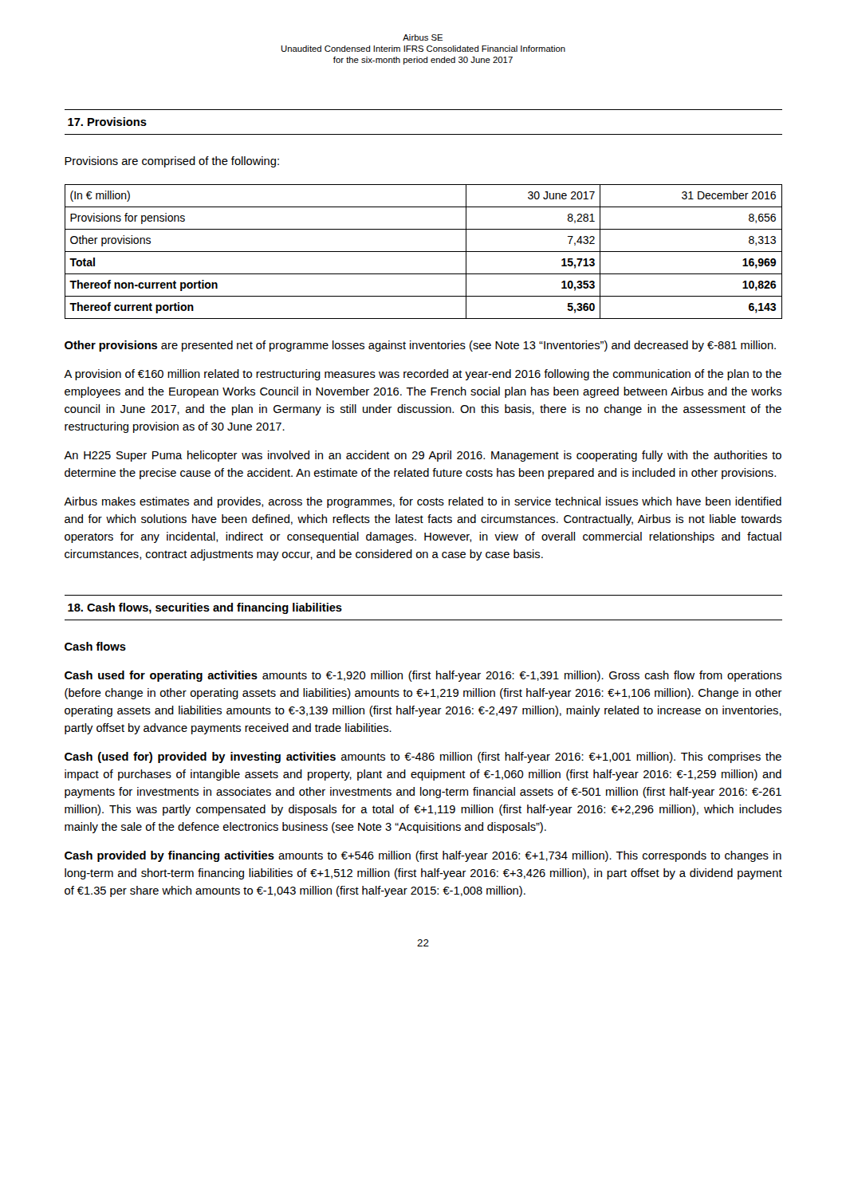Airbus SE
Unaudited Condensed Interim IFRS Consolidated Financial Information
for the six-month period ended 30 June 2017
17. Provisions
Provisions are comprised of the following:
| (In € million) | 30 June 2017 | 31 December 2016 |
| --- | --- | --- |
| Provisions for pensions | 8,281 | 8,656 |
| Other provisions | 7,432 | 8,313 |
| Total | 15,713 | 16,969 |
| Thereof non-current portion | 10,353 | 10,826 |
| Thereof current portion | 5,360 | 6,143 |
Other provisions are presented net of programme losses against inventories (see Note 13 “Inventories”) and decreased by €-881 million.
A provision of €160 million related to restructuring measures was recorded at year-end 2016 following the communication of the plan to the employees and the European Works Council in November 2016. The French social plan has been agreed between Airbus and the works council in June 2017, and the plan in Germany is still under discussion. On this basis, there is no change in the assessment of the restructuring provision as of 30 June 2017.
An H225 Super Puma helicopter was involved in an accident on 29 April 2016. Management is cooperating fully with the authorities to determine the precise cause of the accident. An estimate of the related future costs has been prepared and is included in other provisions.
Airbus makes estimates and provides, across the programmes, for costs related to in service technical issues which have been identified and for which solutions have been defined, which reflects the latest facts and circumstances. Contractually, Airbus is not liable towards operators for any incidental, indirect or consequential damages. However, in view of overall commercial relationships and factual circumstances, contract adjustments may occur, and be considered on a case by case basis.
18. Cash flows, securities and financing liabilities
Cash flows
Cash used for operating activities amounts to €-1,920 million (first half-year 2016: €-1,391 million). Gross cash flow from operations (before change in other operating assets and liabilities) amounts to €+1,219 million (first half-year 2016: €+1,106 million). Change in other operating assets and liabilities amounts to €-3,139 million (first half-year 2016: €-2,497 million), mainly related to increase on inventories, partly offset by advance payments received and trade liabilities.
Cash (used for) provided by investing activities amounts to €-486 million (first half-year 2016: €+1,001 million). This comprises the impact of purchases of intangible assets and property, plant and equipment of €-1,060 million (first half-year 2016: €-1,259 million) and payments for investments in associates and other investments and long-term financial assets of €-501 million (first half-year 2016: €-261 million). This was partly compensated by disposals for a total of €+1,119 million (first half-year 2016: €+2,296 million), which includes mainly the sale of the defence electronics business (see Note 3 “Acquisitions and disposals”).
Cash provided by financing activities amounts to €+546 million (first half-year 2016: €+1,734 million). This corresponds to changes in long-term and short-term financing liabilities of €+1,512 million (first half-year 2016: €+3,426 million), in part offset by a dividend payment of €1.35 per share which amounts to €-1,043 million (first half-year 2015: €-1,008 million).
22